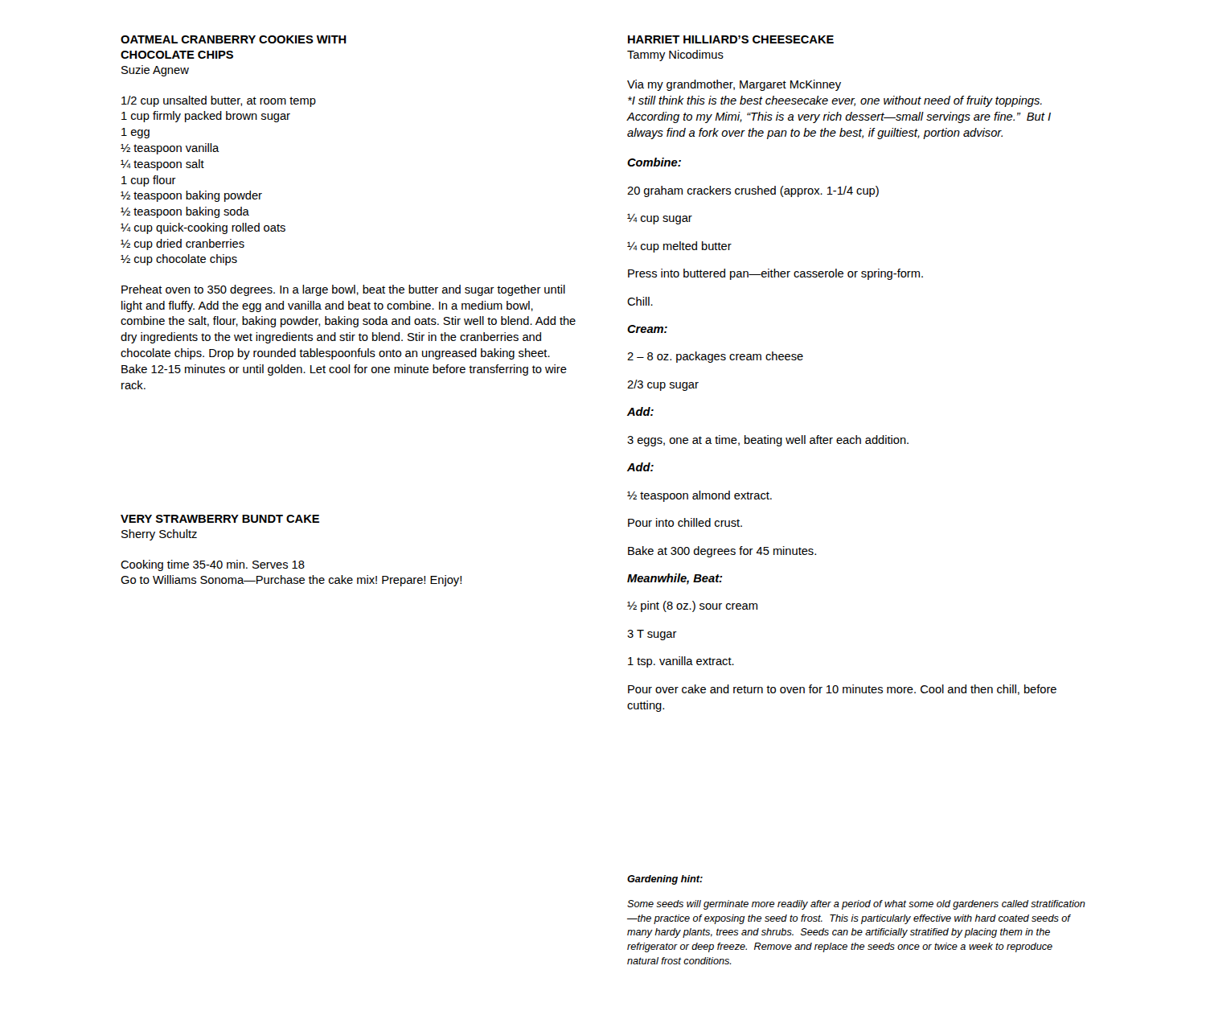Oatmeal Cranberry Cookies with
Chocolate Chips
Suzie Agnew
1/2 cup unsalted butter, at room temp
1 cup firmly packed brown sugar
1 egg
½ teaspoon vanilla
¼ teaspoon salt
1 cup flour
½ teaspoon baking powder
½ teaspoon baking soda
¼ cup quick-cooking rolled oats
½ cup dried cranberries
½ cup chocolate chips
Preheat oven to 350 degrees. In a large bowl, beat the butter and sugar together until light and fluffy. Add the egg and vanilla and beat to combine. In a medium bowl, combine the salt, flour, baking powder, baking soda and oats. Stir well to blend. Add the dry ingredients to the wet ingredients and stir to blend. Stir in the cranberries and chocolate chips. Drop by rounded tablespoonfuls onto an ungreased baking sheet. Bake 12-15 minutes or until golden. Let cool for one minute before transferring to wire rack.
Very Strawberry Bundt Cake
Sherry Schultz
Cooking time 35-40 min. Serves 18
Go to Williams Sonoma—Purchase the cake mix! Prepare! Enjoy!
Harriet Hilliard’s Cheesecake
Tammy Nicodimus
Via my grandmother, Margaret McKinney
*I still think this is the best cheesecake ever, one without need of fruity toppings. According to my Mimi, “This is a very rich dessert—small servings are fine.” But I always find a fork over the pan to be the best, if guiltiest, portion advisor.
Combine:
20 graham crackers crushed (approx. 1-1/4 cup)
¼ cup sugar
¼ cup melted butter
Press into buttered pan—either casserole or spring-form.
Chill.
Cream:
2 – 8 oz. packages cream cheese
2/3 cup sugar
Add:
3 eggs, one at a time, beating well after each addition.
Add:
½ teaspoon almond extract.
Pour into chilled crust.
Bake at 300 degrees for 45 minutes.
Meanwhile, Beat:
½ pint (8 oz.) sour cream
3 T sugar
1 tsp. vanilla extract.
Pour over cake and return to oven for 10 minutes more. Cool and then chill, before cutting.
Gardening hint:
Some seeds will germinate more readily after a period of what some old gardeners called stratification—the practice of exposing the seed to frost. This is particularly effective with hard coated seeds of many hardy plants, trees and shrubs. Seeds can be artificially stratified by placing them in the refrigerator or deep freeze. Remove and replace the seeds once or twice a week to reproduce natural frost conditions.